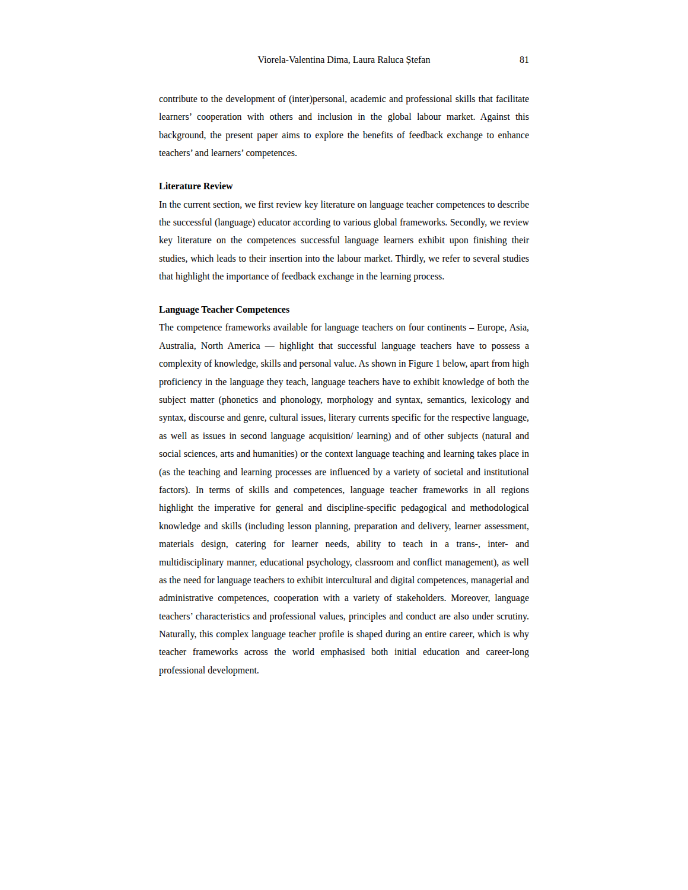Viorela-Valentina Dima, Laura Raluca Ștefan 81
contribute to the development of (inter)personal, academic and professional skills that facilitate learners’ cooperation with others and inclusion in the global labour market. Against this background, the present paper aims to explore the benefits of feedback exchange to enhance teachers’ and learners’ competences.
Literature Review
In the current section, we first review key literature on language teacher competences to describe the successful (language) educator according to various global frameworks. Secondly, we review key literature on the competences successful language learners exhibit upon finishing their studies, which leads to their insertion into the labour market. Thirdly, we refer to several studies that highlight the importance of feedback exchange in the learning process.
Language Teacher Competences
The competence frameworks available for language teachers on four continents – Europe, Asia, Australia, North America — highlight that successful language teachers have to possess a complexity of knowledge, skills and personal value. As shown in Figure 1 below, apart from high proficiency in the language they teach, language teachers have to exhibit knowledge of both the subject matter (phonetics and phonology, morphology and syntax, semantics, lexicology and syntax, discourse and genre, cultural issues, literary currents specific for the respective language, as well as issues in second language acquisition/ learning) and of other subjects (natural and social sciences, arts and humanities) or the context language teaching and learning takes place in (as the teaching and learning processes are influenced by a variety of societal and institutional factors). In terms of skills and competences, language teacher frameworks in all regions highlight the imperative for general and discipline-specific pedagogical and methodological knowledge and skills (including lesson planning, preparation and delivery, learner assessment, materials design, catering for learner needs, ability to teach in a trans-, inter- and multidisciplinary manner, educational psychology, classroom and conflict management), as well as the need for language teachers to exhibit intercultural and digital competences, managerial and administrative competences, cooperation with a variety of stakeholders. Moreover, language teachers’ characteristics and professional values, principles and conduct are also under scrutiny. Naturally, this complex language teacher profile is shaped during an entire career, which is why teacher frameworks across the world emphasised both initial education and career-long professional development.